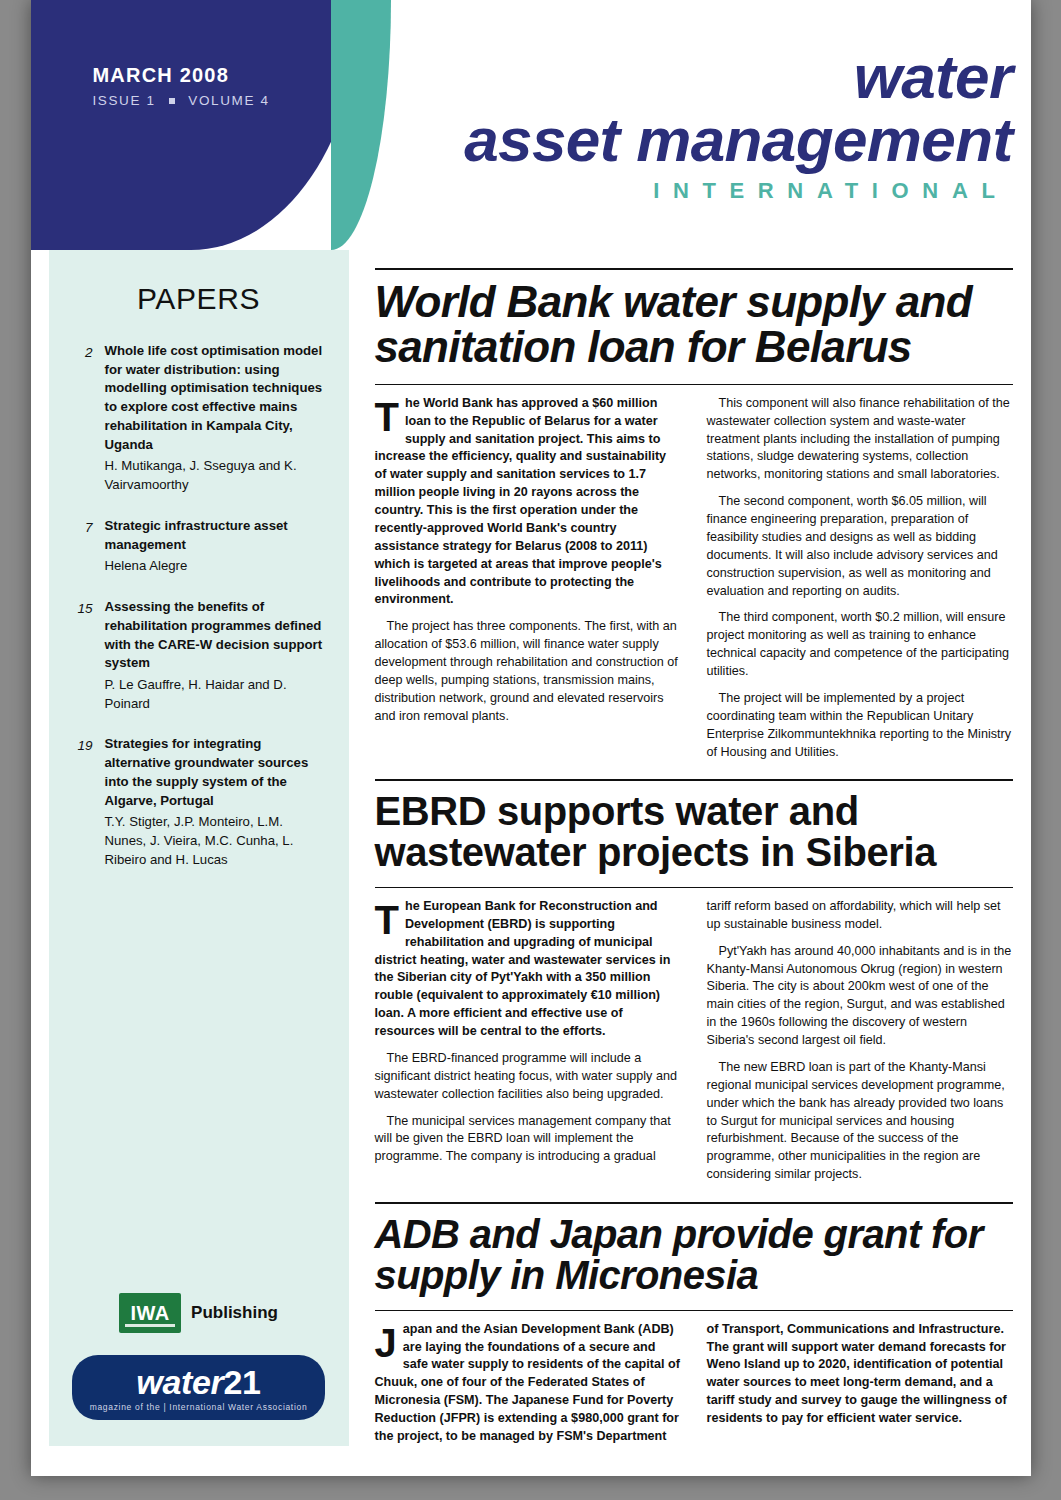MARCH 2008
ISSUE 1 VOLUME 4
water
asset management
INTERNATIONAL
PAPERS
2
Whole life cost optimisation model for water distribution: using modelling optimisation techniques to explore cost effective mains rehabilitation in Kampala City, Uganda
H. Mutikanga, J. Sseguya and K. Vairvamoorthy
7
Strategic infrastructure asset management
Helena Alegre
15
Assessing the benefits of rehabilitation programmes defined with the CARE-W decision support system
P. Le Gauffre, H. Haidar and D. Poinard
19
Strategies for integrating alternative groundwater sources into the supply system of the Algarve, Portugal
T.Y. Stigter, J.P. Monteiro, L.M. Nunes, J. Vieira, M.C. Cunha, L. Ribeiro and H. Lucas
IWA
Publishing
water21
magazine of the | International Water Association
World Bank water supply and sanitation loan for Belarus
The World Bank has approved a $60 million loan to the Republic of Belarus for a water supply and sanitation project. This aims to increase the efficiency, quality and sustainability of water supply and sanitation services to 1.7 million people living in 20 rayons across the country. This is the first operation under the recently-approved World Bank's country assistance strategy for Belarus (2008 to 2011) which is targeted at areas that improve people's livelihoods and contribute to protecting the environment.
The project has three components. The first, with an allocation of $53.6 million, will finance water supply development through rehabilitation and construction of deep wells, pumping stations, transmission mains, distribution network, ground and elevated reservoirs and iron removal plants.
This component will also finance rehabilitation of the wastewater collection system and waste-water treatment plants including the installation of pumping stations, sludge dewatering systems, collection networks, monitoring stations and small laboratories.
The second component, worth $6.05 million, will finance engineering preparation, preparation of feasibility studies and designs as well as bidding documents. It will also include advisory services and construction supervision, as well as monitoring and evaluation and reporting on audits.
The third component, worth $0.2 million, will ensure project monitoring as well as training to enhance technical capacity and competence of the participating utilities.
The project will be implemented by a project coordinating team within the Republican Unitary Enterprise Zilkommuntekhnika reporting to the Ministry of Housing and Utilities.
EBRD supports water and wastewater projects in Siberia
The European Bank for Reconstruction and Development (EBRD) is supporting rehabilitation and upgrading of municipal district heating, water and wastewater services in the Siberian city of Pyt'Yakh with a 350 million rouble (equivalent to approximately €10 million) loan. A more efficient and effective use of resources will be central to the efforts.
The EBRD-financed programme will include a significant district heating focus, with water supply and wastewater collection facilities also being upgraded.
The municipal services management company that will be given the EBRD loan will implement the programme. The company is introducing a gradual tariff reform based on affordability, which will help set up sustainable business model.
Pyt'Yakh has around 40,000 inhabitants and is in the Khanty-Mansi Autonomous Okrug (region) in western Siberia. The city is about 200km west of one of the main cities of the region, Surgut, and was established in the 1960s following the discovery of western Siberia's second largest oil field.
The new EBRD loan is part of the Khanty-Mansi regional municipal services development programme, under which the bank has already provided two loans to Surgut for municipal services and housing refurbishment. Because of the success of the programme, other municipalities in the region are considering similar projects.
ADB and Japan provide grant for supply in Micronesia
Japan and the Asian Development Bank (ADB) are laying the foundations of a secure and safe water supply to residents of the capital of Chuuk, one of four of the Federated States of Micronesia (FSM). The Japanese Fund for Poverty Reduction (JFPR) is extending a $980,000 grant for the project, to be managed by FSM's Department of Transport, Communications and Infrastructure. The grant will support water demand forecasts for Weno Island up to 2020, identification of potential water sources to meet long-term demand, and a tariff study and survey to gauge the willingness of residents to pay for efficient water service.